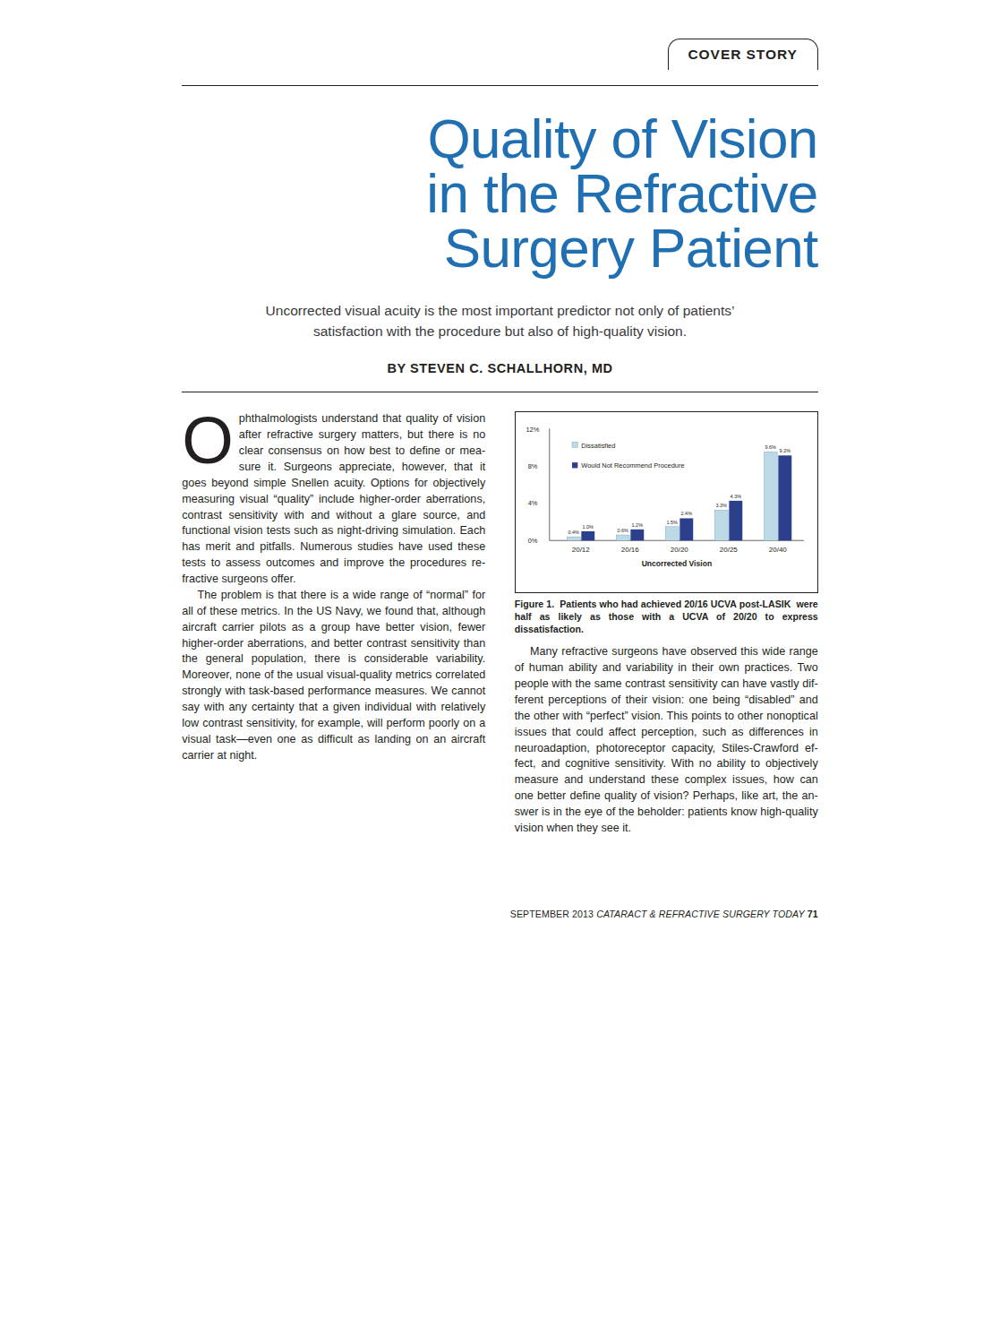COVER STORY
Quality of Vision
in the Refractive
Surgery Patient
Uncorrected visual acuity is the most important predictor not only of patients’ satisfaction with the procedure but also of high-quality vision.
BY STEVEN C. SCHALLHORN, MD
Ophthalmologists understand that quality of vision after refractive surgery matters, but there is no clear consensus on how best to define or measure it. Surgeons appreciate, however, that it goes beyond simple Snellen acuity. Options for objectively measuring visual “quality” include higher-order aberrations, contrast sensitivity with and without a glare source, and functional vision tests such as night-driving simulation. Each has merit and pitfalls. Numerous studies have used these tests to assess outcomes and improve the procedures refractive surgeons offer.
The problem is that there is a wide range of “normal” for all of these metrics. In the US Navy, we found that, although aircraft carrier pilots as a group have better vision, fewer higher-order aberrations, and better contrast sensitivity than the general population, there is considerable variability. Moreover, none of the usual visual-quality metrics correlated strongly with task-based performance measures. We cannot say with any certainty that a given individual with relatively low contrast sensitivity, for example, will perform poorly on a visual task—even one as difficult as landing on an aircraft carrier at night.
12% 8% 4% 0% Dissatisfied Would Not Recommend Procedure Bars: scale 4% = 72px => 1% = 18px Group 1: 20/12 0.4% / 1.0% 0.4% 1.0% Group 2: 20/16 0.6% / 1.2% 0.6% 1.2% Group 3: 20/20 1.5% / 2.4% 1.5% 2.4% Group 4: 20/25 3.3% / 4.3% 3.3% 4.3% Group 5: 20/40 9.6% / 9.2% 9.6% 9.2% 20/12 20/16 20/20 20/25 20/40 Uncorrected Vision
Figure 1. Patients who had achieved 20/16 UCVA post-LASIK were half as likely as those with a UCVA of 20/20 to express dissatisfaction.
Many refractive surgeons have observed this wide range of human ability and variability in their own practices. Two people with the same contrast sensitivity can have vastly different perceptions of their vision: one being “disabled” and the other with “perfect” vision. This points to other nonoptical issues that could affect perception, such as differences in neuroadaption, photoreceptor capacity, Stiles-Crawford effect, and cognitive sensitivity. With no ability to objectively measure and understand these complex issues, how can one better define quality of vision? Perhaps, like art, the answer is in the eye of the beholder: patients know high-quality vision when they see it.
SEPTEMBER 2013 CATARACT & REFRACTIVE SURGERY TODAY 71